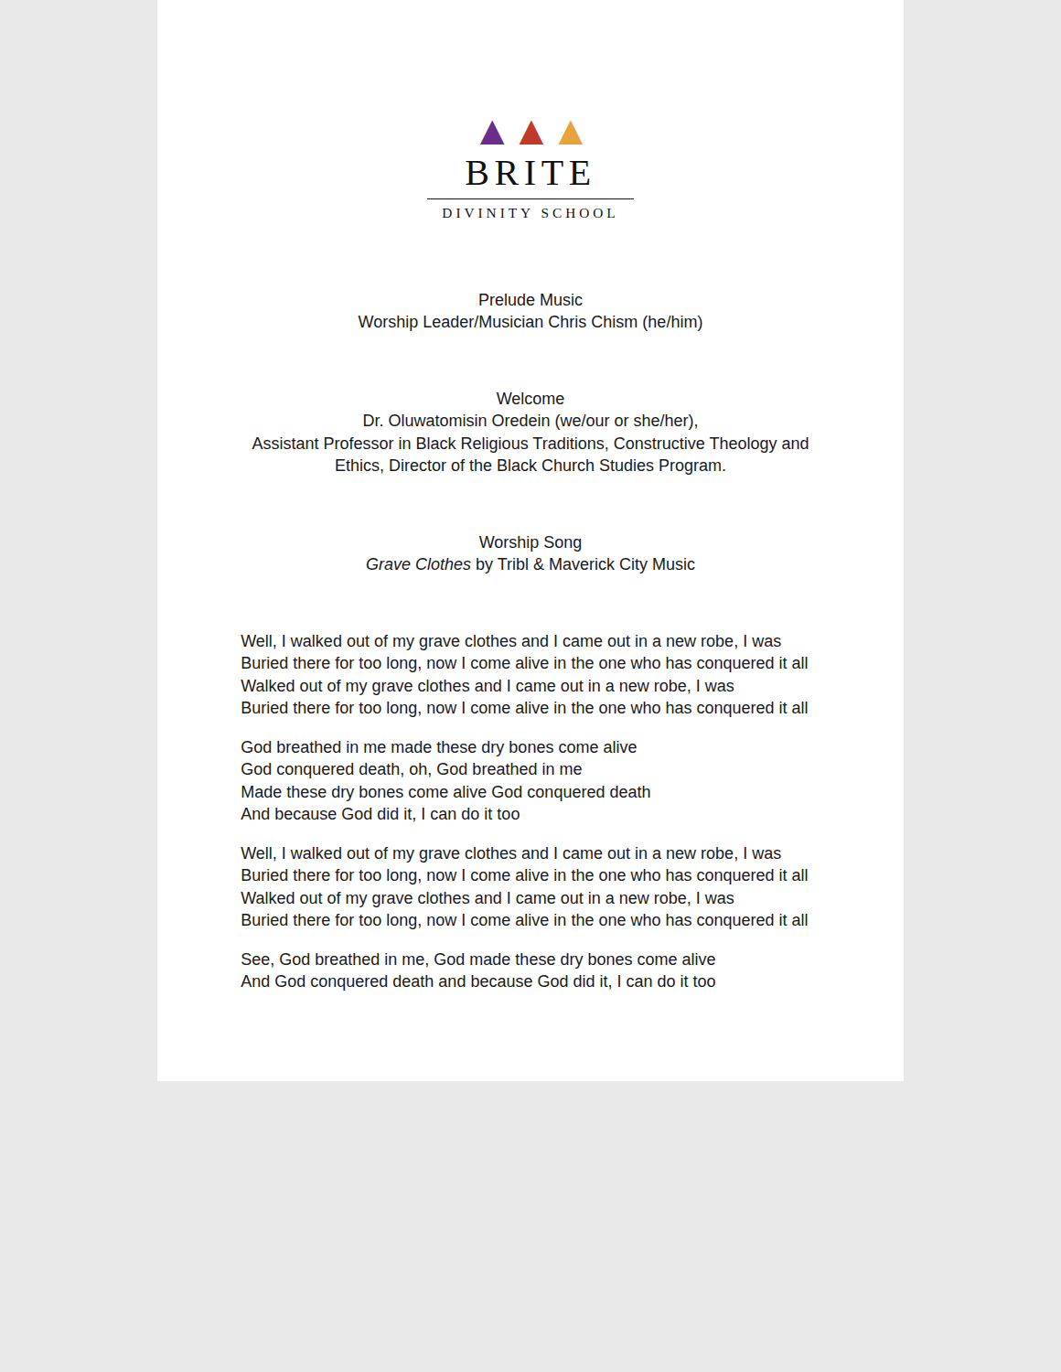▲▲▲
BRITE
DIVINITY SCHOOL
Prelude Music
Worship Leader/Musician Chris Chism (he/him)
Welcome
Dr. Oluwatomisin Oredein (we/our or she/her),
Assistant Professor in Black Religious Traditions, Constructive Theology and Ethics, Director of the Black Church Studies Program.
Worship Song
Grave Clothes by Tribl & Maverick City Music
Well, I walked out of my grave clothes and I came out in a new robe, I was
Buried there for too long, now I come alive in the one who has conquered it all
Walked out of my grave clothes and I came out in a new robe, I was
Buried there for too long, now I come alive in the one who has conquered it all
God breathed in me made these dry bones come alive
God conquered death, oh, God breathed in me
Made these dry bones come alive God conquered death
And because God did it, I can do it too
Well, I walked out of my grave clothes and I came out in a new robe, I was
Buried there for too long, now I come alive in the one who has conquered it all
Walked out of my grave clothes and I came out in a new robe, I was
Buried there for too long, now I come alive in the one who has conquered it all
See, God breathed in me, God made these dry bones come alive
And God conquered death and because God did it, I can do it too